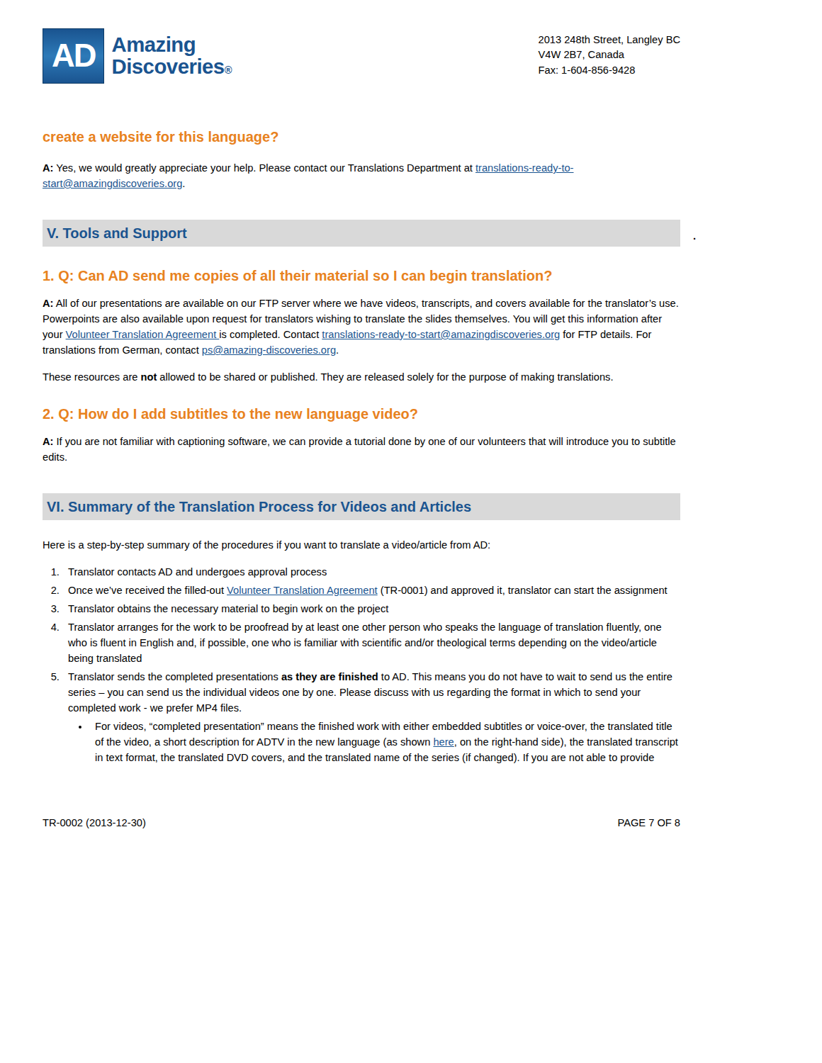AD
Amazing
Discoveries®
2013 248th Street, Langley BC
V4W 2B7, Canada
Fax: 1-604-856-9428
create a website for this language?
A: Yes, we would greatly appreciate your help. Please contact our Translations Department at translations-ready-to-start@amazingdiscoveries.org.
V. Tools and Support.
1. Q: Can AD send me copies of all their material so I can begin translation?
A: All of our presentations are available on our FTP server where we have videos, transcripts, and covers available for the translator’s use. Powerpoints are also available upon request for translators wishing to translate the slides themselves. You will get this information after your Volunteer Translation Agreement is completed. Contact translations-ready-to-start@amazingdiscoveries.org for FTP details. For translations from German, contact ps@amazing-discoveries.org.
These resources are not allowed to be shared or published. They are released solely for the purpose of making translations.
2. Q: How do I add subtitles to the new language video?
A: If you are not familiar with captioning software, we can provide a tutorial done by one of our volunteers that will introduce you to subtitle edits.
VI. Summary of the Translation Process for Videos and Articles
Here is a step-by-step summary of the procedures if you want to translate a video/article from AD:
Translator contacts AD and undergoes approval process
Once we’ve received the filled-out Volunteer Translation Agreement (TR-0001) and approved it, translator can start the assignment
Translator obtains the necessary material to begin work on the project
Translator arranges for the work to be proofread by at least one other person who speaks the language of translation fluently, one who is fluent in English and, if possible, one who is familiar with scientific and/or theological terms depending on the video/article being translated
Translator sends the completed presentations as they are finished to AD. This means you do not have to wait to send us the entire series – you can send us the individual videos one by one. Please discuss with us regarding the format in which to send your completed work - we prefer MP4 files.
For videos, “completed presentation” means the finished work with either embedded subtitles or voice-over, the translated title of the video, a short description for ADTV in the new language (as shown here, on the right-hand side), the translated transcript in text format, the translated DVD covers, and the translated name of the series (if changed). If you are not able to provide
TR-0002 (2013-12-30)
PAGE 7 OF 8